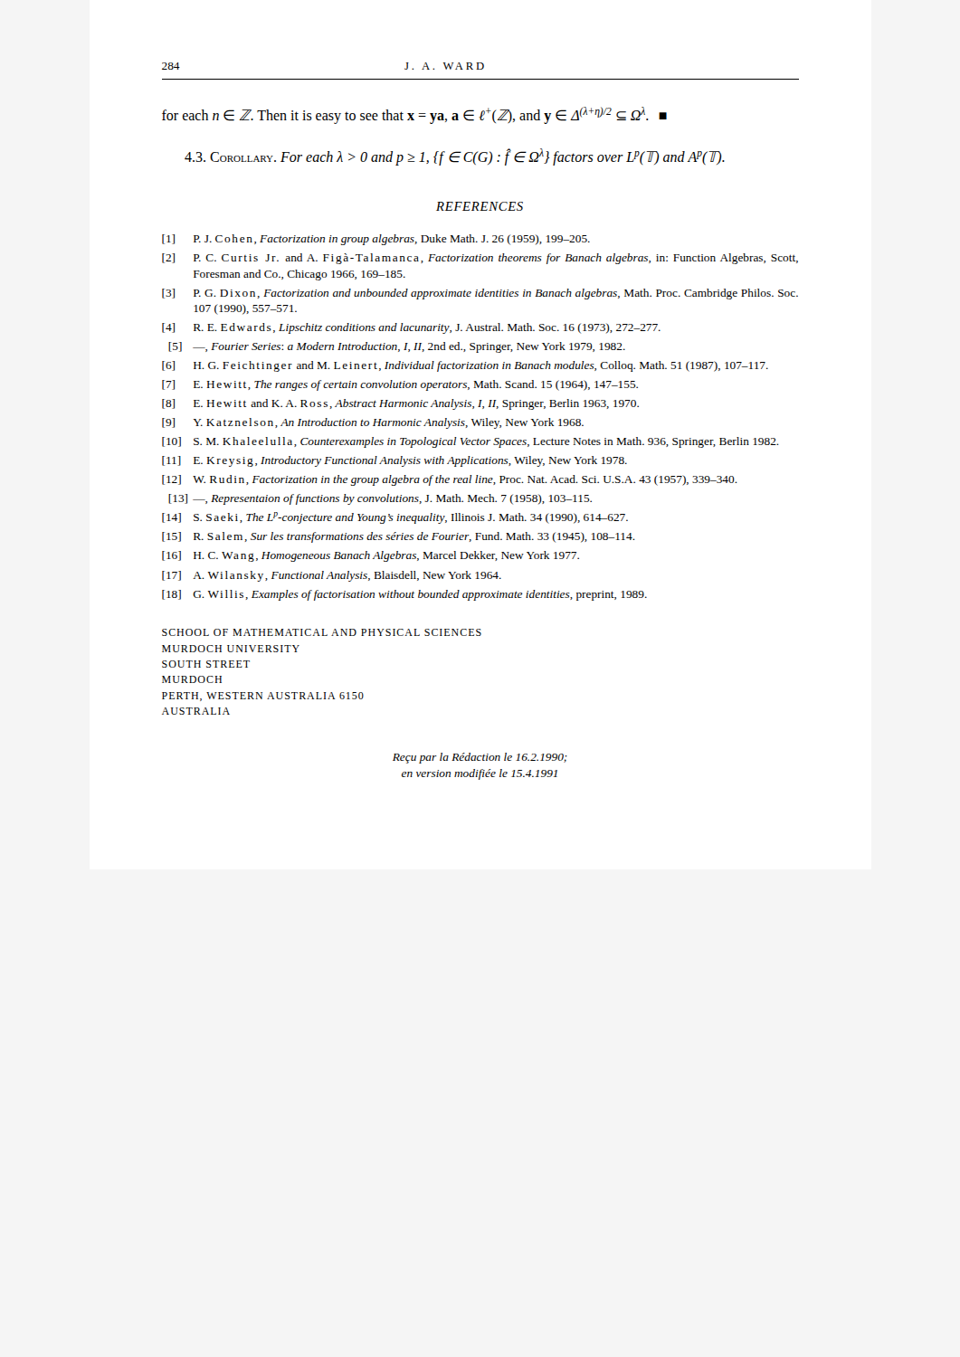284 J. A. Ward 284
for each n ∈ ℤ. Then it is easy to see that x = ya, a ∈ ℓ+(ℤ), and y ∈ Δ(λ+η)/2 ⊆ Ωλ. ■
4.3. Corollary. For each λ > 0 and p ≥ 1, {f ∈ C(G) : f̂ ∈ Ωλ} factors over Lp(𝕋) and Ap(𝕋).
REFERENCES
[1] P. J. Cohen, Factorization in group algebras, Duke Math. J. 26 (1959), 199–205.
[2] P. C. Curtis Jr. and A. Figà-Talamanca, Factorization theorems for Banach algebras, in: Function Algebras, Scott, Foresman and Co., Chicago 1966, 169–185.
[3] P. G. Dixon, Factorization and unbounded approximate identities in Banach algebras, Math. Proc. Cambridge Philos. Soc. 107 (1990), 557–571.
[4] R. E. Edwards, Lipschitz conditions and lacunarity, J. Austral. Math. Soc. 16 (1973), 272–277.
[5] —, Fourier Series: a Modern Introduction, I, II, 2nd ed., Springer, New York 1979, 1982.
[6] H. G. Feichtinger and M. Leinert, Individual factorization in Banach modules, Colloq. Math. 51 (1987), 107–117.
[7] E. Hewitt, The ranges of certain convolution operators, Math. Scand. 15 (1964), 147–155.
[8] E. Hewitt and K. A. Ross, Abstract Harmonic Analysis, I, II, Springer, Berlin 1963, 1970.
[9] Y. Katznelson, An Introduction to Harmonic Analysis, Wiley, New York 1968.
[10] S. M. Khaleelulla, Counterexamples in Topological Vector Spaces, Lecture Notes in Math. 936, Springer, Berlin 1982.
[11] E. Kreysig, Introductory Functional Analysis with Applications, Wiley, New York 1978.
[12] W. Rudin, Factorization in the group algebra of the real line, Proc. Nat. Acad. Sci. U.S.A. 43 (1957), 339–340.
[13] —, Representaion of functions by convolutions, J. Math. Mech. 7 (1958), 103–115.
[14] S. Saeki, The Lp-conjecture and Young’s inequality, Illinois J. Math. 34 (1990), 614–627.
[15] R. Salem, Sur les transformations des séries de Fourier, Fund. Math. 33 (1945), 108–114.
[16] H. C. Wang, Homogeneous Banach Algebras, Marcel Dekker, New York 1977.
[17] A. Wilansky, Functional Analysis, Blaisdell, New York 1964.
[18] G. Willis, Examples of factorisation without bounded approximate identities, preprint, 1989.
SCHOOL OF MATHEMATICAL AND PHYSICAL SCIENCES
MURDOCH UNIVERSITY
SOUTH STREET
MURDOCH
PERTH, WESTERN AUSTRALIA 6150
AUSTRALIA
Reçu par la Rédaction le 16.2.1990;
en version modifiée le 15.4.1991